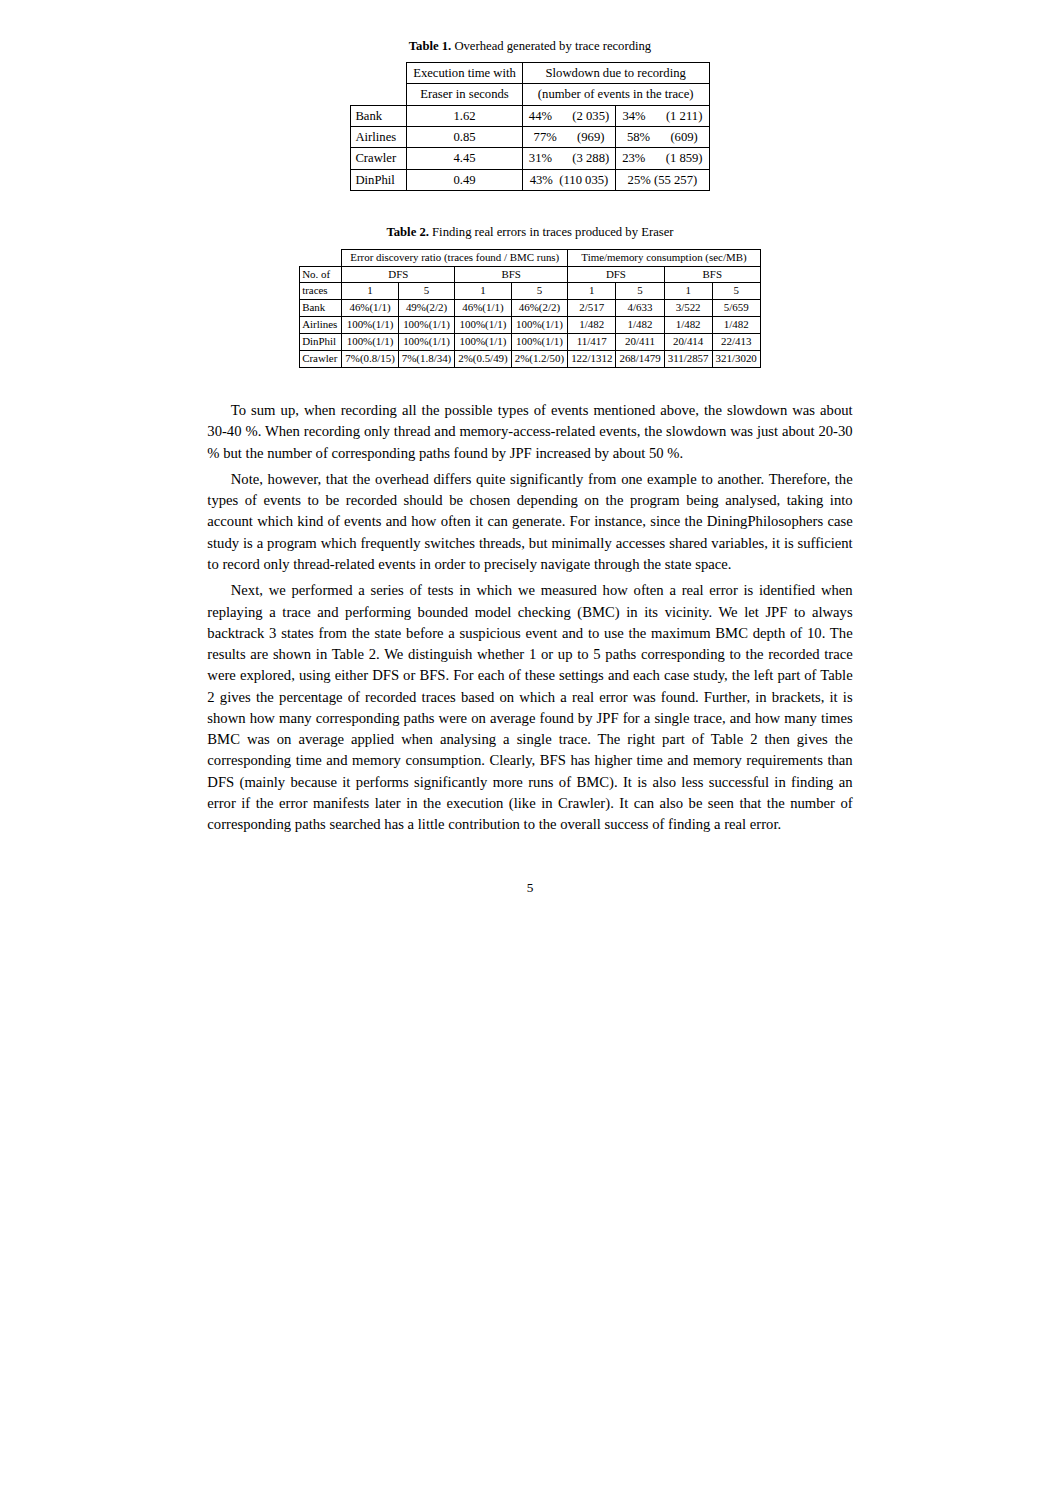Table 1. Overhead generated by trace recording
| | Execution time with | Slowdown due to recording |
| | Eraser in seconds | (number of events in the trace) |
| Bank | 1.62 | 44% (2 035) | 34% (1 211) |
| Airlines | 0.85 | 77% (969) | 58% (609) |
| Crawler | 4.45 | 31% (3 288) | 23% (1 859) |
| DinPhil | 0.49 | 43% (110 035) | 25% (55 257) |
Table 2. Finding real errors in traces produced by Eraser
| | Error discovery ratio (traces found / BMC runs) | Time/memory consumption (sec/MB) |
| No. of | DFS | BFS | DFS | BFS |
| traces | 1 | 5 | 1 | 5 | 1 | 5 | 1 | 5 |
| Bank | 46%(1/1) | 49%(2/2) | 46%(1/1) | 46%(2/2) | 2/517 | 4/633 | 3/522 | 5/659 |
| Airlines | 100%(1/1) | 100%(1/1) | 100%(1/1) | 100%(1/1) | 1/482 | 1/482 | 1/482 | 1/482 |
| DinPhil | 100%(1/1) | 100%(1/1) | 100%(1/1) | 100%(1/1) | 11/417 | 20/411 | 20/414 | 22/413 |
| Crawler | 7%(0.8/15) | 7%(1.8/34) | 2%(0.5/49) | 2%(1.2/50) | 122/1312 | 268/1479 | 311/2857 | 321/3020 |
To sum up, when recording all the possible types of events mentioned above, the slowdown was about 30-40 %. When recording only thread and memory-access-related events, the slowdown was just about 20-30 % but the number of corresponding paths found by JPF increased by about 50 %.
Note, however, that the overhead differs quite significantly from one example to another. Therefore, the types of events to be recorded should be chosen depending on the program being analysed, taking into account which kind of events and how often it can generate. For instance, since the DiningPhilosophers case study is a program which frequently switches threads, but minimally accesses shared variables, it is sufficient to record only thread-related events in order to precisely navigate through the state space.
Next, we performed a series of tests in which we measured how often a real error is identified when replaying a trace and performing bounded model checking (BMC) in its vicinity. We let JPF to always backtrack 3 states from the state before a suspicious event and to use the maximum BMC depth of 10. The results are shown in Table 2. We distinguish whether 1 or up to 5 paths corresponding to the recorded trace were explored, using either DFS or BFS. For each of these settings and each case study, the left part of Table 2 gives the percentage of recorded traces based on which a real error was found. Further, in brackets, it is shown how many corresponding paths were on average found by JPF for a single trace, and how many times BMC was on average applied when analysing a single trace. The right part of Table 2 then gives the corresponding time and memory consumption. Clearly, BFS has higher time and memory requirements than DFS (mainly because it performs significantly more runs of BMC). It is also less successful in finding an error if the error manifests later in the execution (like in Crawler). It can also be seen that the number of corresponding paths searched has a little contribution to the overall success of finding a real error.
5